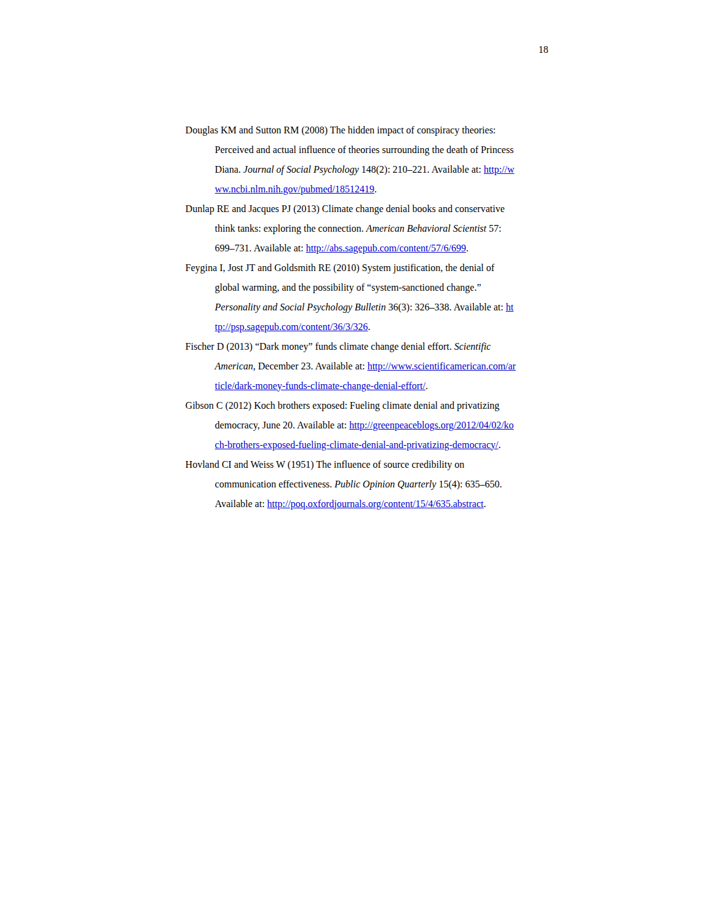18
Douglas KM and Sutton RM (2008) The hidden impact of conspiracy theories: Perceived and actual influence of theories surrounding the death of Princess Diana. Journal of Social Psychology 148(2): 210–221. Available at: http://www.ncbi.nlm.nih.gov/pubmed/18512419.
Dunlap RE and Jacques PJ (2013) Climate change denial books and conservative think tanks: exploring the connection. American Behavioral Scientist 57: 699–731. Available at: http://abs.sagepub.com/content/57/6/699.
Feygina I, Jost JT and Goldsmith RE (2010) System justification, the denial of global warming, and the possibility of “system-sanctioned change.” Personality and Social Psychology Bulletin 36(3): 326–338. Available at: http://psp.sagepub.com/content/36/3/326.
Fischer D (2013) “Dark money” funds climate change denial effort. Scientific American, December 23. Available at: http://www.scientificamerican.com/article/dark-money-funds-climate-change-denial-effort/.
Gibson C (2012) Koch brothers exposed: Fueling climate denial and privatizing democracy, June 20. Available at: http://greenpeaceblogs.org/2012/04/02/koch-brothers-exposed-fueling-climate-denial-and-privatizing-democracy/.
Hovland CI and Weiss W (1951) The influence of source credibility on communication effectiveness. Public Opinion Quarterly 15(4): 635–650. Available at: http://poq.oxfordjournals.org/content/15/4/635.abstract.